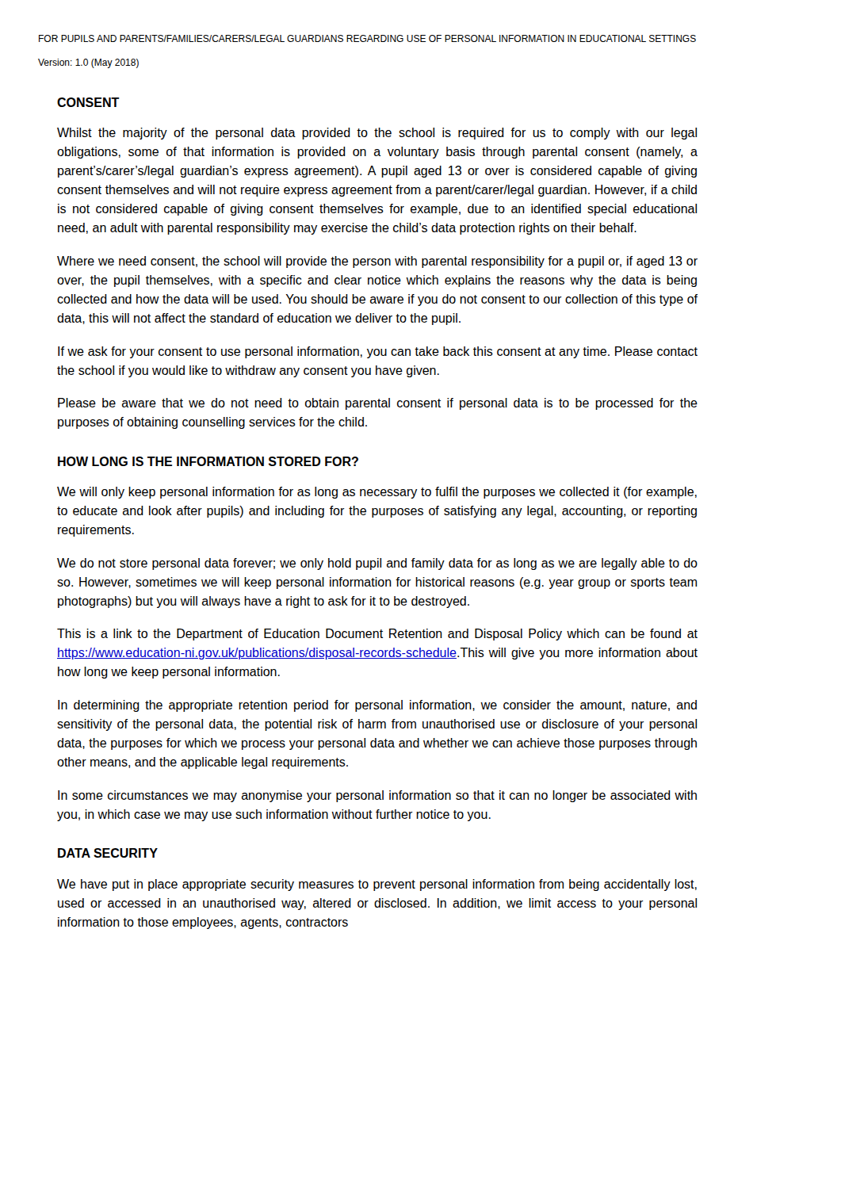For pupils and parents/families/carers/legal guardians regarding use of personal information in educational settings
Version: 1.0 (May 2018)
Consent
Whilst the majority of the personal data provided to the school is required for us to comply with our legal obligations, some of that information is provided on a voluntary basis through parental consent (namely, a parent’s/carer’s/legal guardian’s express agreement). A pupil aged 13 or over is considered capable of giving consent themselves and will not require express agreement from a parent/carer/legal guardian. However, if a child is not considered capable of giving consent themselves for example, due to an identified special educational need, an adult with parental responsibility may exercise the child’s data protection rights on their behalf.
Where we need consent, the school will provide the person with parental responsibility for a pupil or, if aged 13 or over, the pupil themselves, with a specific and clear notice which explains the reasons why the data is being collected and how the data will be used. You should be aware if you do not consent to our collection of this type of data, this will not affect the standard of education we deliver to the pupil.
If we ask for your consent to use personal information, you can take back this consent at any time. Please contact the school if you would like to withdraw any consent you have given.
Please be aware that we do not need to obtain parental consent if personal data is to be processed for the purposes of obtaining counselling services for the child.
How long is the information stored for?
We will only keep personal information for as long as necessary to fulfil the purposes we collected it (for example, to educate and look after pupils) and including for the purposes of satisfying any legal, accounting, or reporting requirements.
We do not store personal data forever; we only hold pupil and family data for as long as we are legally able to do so. However, sometimes we will keep personal information for historical reasons (e.g. year group or sports team photographs) but you will always have a right to ask for it to be destroyed.
This is a link to the Department of Education Document Retention and Disposal Policy which can be found at https://www.education-ni.gov.uk/publications/disposal-records-schedule.This will give you more information about how long we keep personal information.
In determining the appropriate retention period for personal information, we consider the amount, nature, and sensitivity of the personal data, the potential risk of harm from unauthorised use or disclosure of your personal data, the purposes for which we process your personal data and whether we can achieve those purposes through other means, and the applicable legal requirements.
In some circumstances we may anonymise your personal information so that it can no longer be associated with you, in which case we may use such information without further notice to you.
Data security
We have put in place appropriate security measures to prevent personal information from being accidentally lost, used or accessed in an unauthorised way, altered or disclosed. In addition, we limit access to your personal information to those employees, agents, contractors